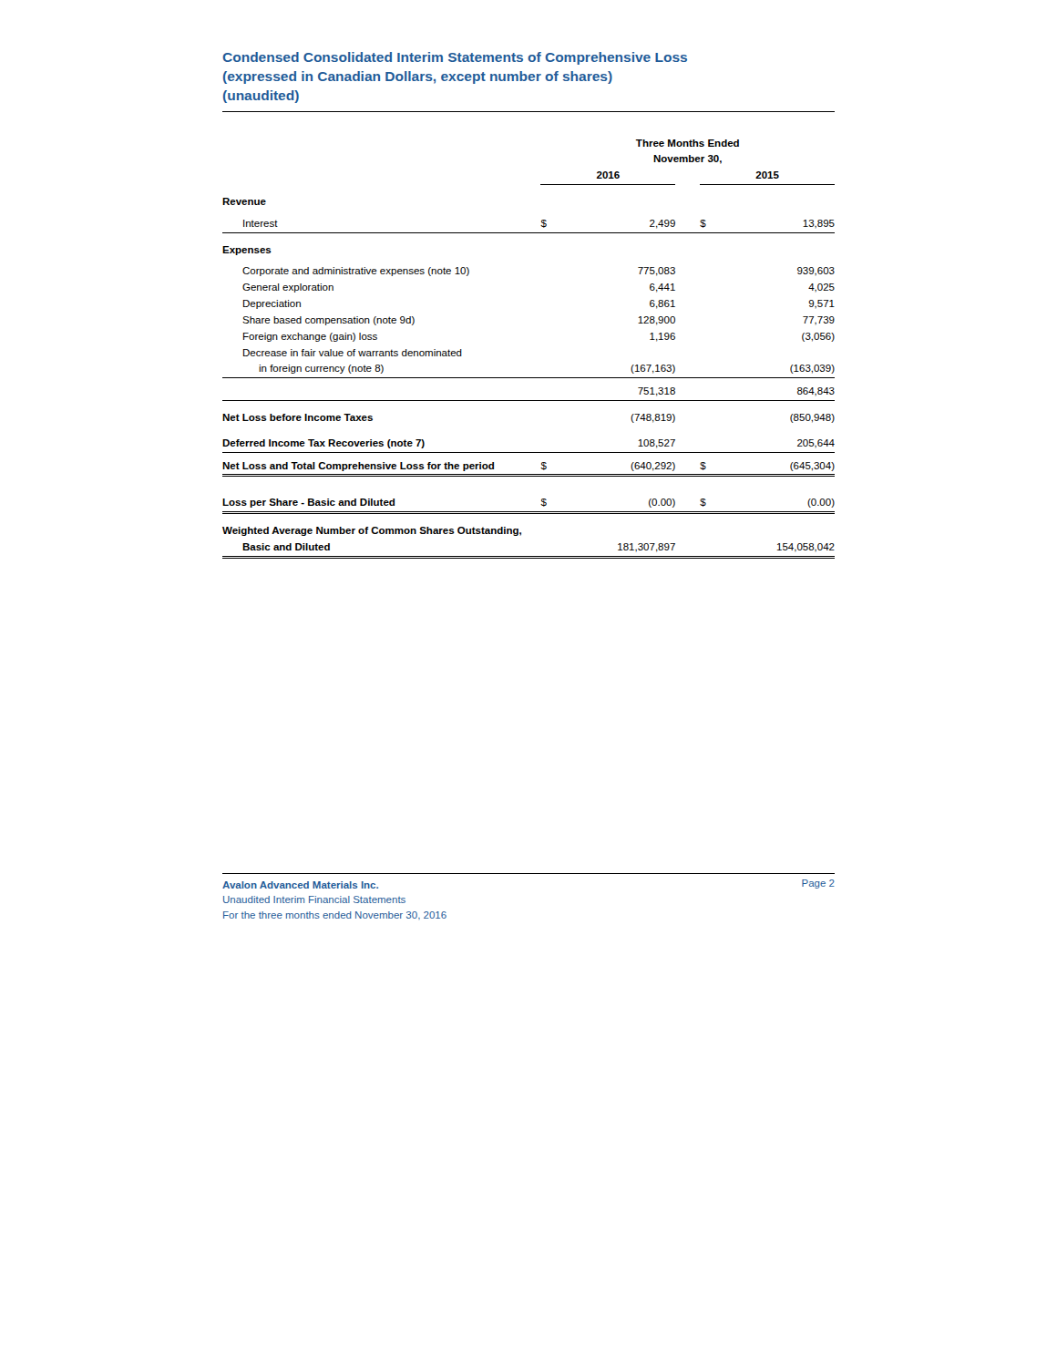Condensed Consolidated Interim Statements of Comprehensive Loss
(expressed in Canadian Dollars, except number of shares)
(unaudited)
| | Three Months Ended |
| | November 30, |
| | 2016 | | 2015 |
| Revenue | | | | | |
| Interest | $ | 2,499 | | $ | 13,895 |
| Expenses | | | | | |
| Corporate and administrative expenses (note 10) | | 775,083 | | | 939,603 |
| General exploration | | 6,441 | | | 4,025 |
| Depreciation | | 6,861 | | | 9,571 |
| Share based compensation (note 9d) | | 128,900 | | | 77,739 |
| Foreign exchange (gain) loss | | 1,196 | | | (3,056) |
| Decrease in fair value of warrants denominated | | | | | |
| in foreign currency (note 8) | | (167,163) | | | (163,039) |
| | | 751,318 | | | 864,843 |
| Net Loss before Income Taxes | | (748,819) | | | (850,948) |
| Deferred Income Tax Recoveries (note 7) | | 108,527 | | | 205,644 |
| Net Loss and Total Comprehensive Loss for the period | $ | (640,292) | | $ | (645,304) |
| Loss per Share - Basic and Diluted | $ | (0.00) | | $ | (0.00) |
| Weighted Average Number of Common Shares Outstanding, | | | | | |
| Basic and Diluted | | 181,307,897 | | | 154,058,042 |
Avalon Advanced Materials Inc.
Unaudited Interim Financial Statements
For the three months ended November 30, 2016
Page 2